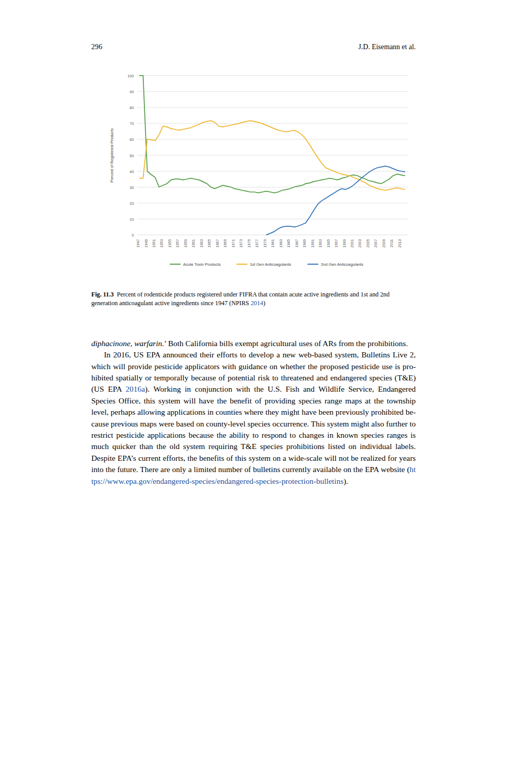296 J.D. Eisemann et al.
100 90 80 70 60 50 40 30 20 10 0 Percent of Registered Products 1947 1949 1951 1953 1955 1957 1959 1961 1963 1965 1967 1969 1971 1973 1975 1977 1979 1981 1983 1985 1987 1989 1991 1993 1995 1997 1999 2001 2003 2005 2007 2009 2011 2013 Acute Toxin Products 1st Gen Anticoagulants 2nd Gen Anticoagulants
Fig. 11.3 Percent of rodenticide products registered under FIFRA that contain acute active ingredients and 1st and 2nd generation anticoagulant active ingredients since 1947 (NPIRS 2014)
diphacinone, warfarin.’ Both California bills exempt agricultural uses of ARs from the prohibitions.
In 2016, US EPA announced their efforts to develop a new web-based system, Bulletins Live 2, which will provide pesticide applicators with guidance on whether the proposed pesticide use is prohibited spatially or temporally because of potential risk to threatened and endangered species (T&E) (US EPA 2016a). Working in conjunction with the U.S. Fish and Wildlife Service, Endangered Species Office, this system will have the benefit of providing species range maps at the township level, perhaps allowing applications in counties where they might have been previously prohibited because previous maps were based on county-level species occurrence. This system might also further to restrict pesticide applications because the ability to respond to changes in known species ranges is much quicker than the old system requiring T&E species prohibitions listed on individual labels. Despite EPA’s current efforts, the benefits of this system on a wide-scale will not be realized for years into the future. There are only a limited number of bulletins currently available on the EPA website (https://www.epa.gov/endangered-species/endangered-species-protection-bulletins).